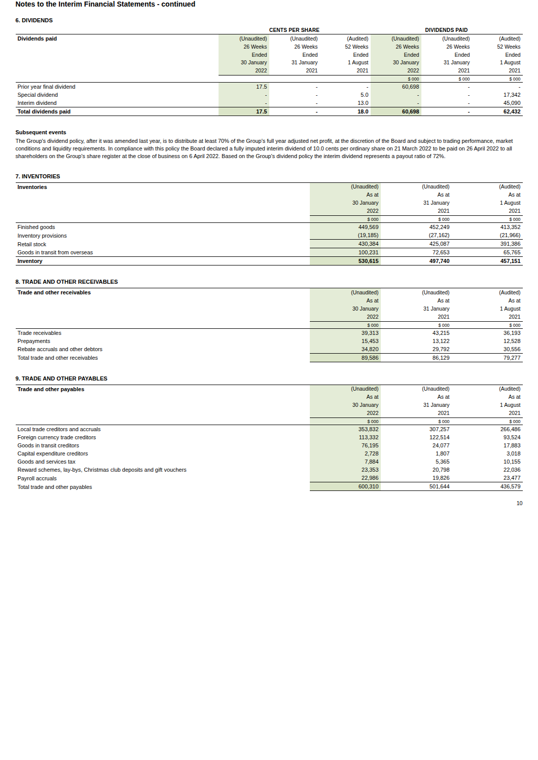Notes to the Interim Financial Statements - continued
6. DIVIDENDS
| | CENTS PER SHARE | DIVIDENDS PAID |
| Dividends paid | (Unaudited) | (Unaudited) | (Audited) | (Unaudited) | (Unaudited) | (Audited) |
| | 26 Weeks | 26 Weeks | 52 Weeks | 26 Weeks | 26 Weeks | 52 Weeks |
| | Ended | Ended | Ended | Ended | Ended | Ended |
| | 30 January | 31 January | 1 August | 30 January | 31 January | 1 August |
| | 2022 | 2021 | 2021 | 2022 | 2021 | 2021 |
| | | | | $ 000 | $ 000 | $ 000 |
| Prior year final dividend | 17.5 | - | - | 60,698 | - | - |
| Special dividend | - | - | 5.0 | - | - | 17,342 |
| Interim dividend | - | - | 13.0 | - | - | 45,090 |
| Total dividends paid | 17.5 | - | 18.0 | 60,698 | - | 62,432 |
Subsequent events
The Group's dividend policy, after it was amended last year, is to distribute at least 70% of the Group's full year adjusted net profit, at the discretion of the Board and subject to trading performance, market conditions and liquidity requirements. In compliance with this policy the Board declared a fully imputed interim dividend of 10.0 cents per ordinary share on 21 March 2022 to be paid on 26 April 2022 to all shareholders on the Group's share register at the close of business on 6 April 2022. Based on the Group's dividend policy the interim dividend represents a payout ratio of 72%.
7. INVENTORIES
| Inventories | (Unaudited) | (Unaudited) | (Audited) |
| | As at | As at | As at |
| | 30 January | 31 January | 1 August |
| | 2022 | 2021 | 2021 |
| | $ 000 | $ 000 | $ 000 |
| Finished goods | 449,569 | 452,249 | 413,352 |
| Inventory provisions | (19,185) | (27,162) | (21,966) |
| Retail stock | 430,384 | 425,087 | 391,386 |
| Goods in transit from overseas | 100,231 | 72,653 | 65,765 |
| Inventory | 530,615 | 497,740 | 457,151 |
8. TRADE AND OTHER RECEIVABLES
| Trade and other receivables | (Unaudited) | (Unaudited) | (Audited) |
| | As at | As at | As at |
| | 30 January | 31 January | 1 August |
| | 2022 | 2021 | 2021 |
| | $ 000 | $ 000 | $ 000 |
| Trade receivables | 39,313 | 43,215 | 36,193 |
| Prepayments | 15,453 | 13,122 | 12,528 |
| Rebate accruals and other debtors | 34,820 | 29,792 | 30,556 |
| Total trade and other receivables | 89,586 | 86,129 | 79,277 |
9. TRADE AND OTHER PAYABLES
| Trade and other payables | (Unaudited) | (Unaudited) | (Audited) |
| | As at | As at | As at |
| | 30 January | 31 January | 1 August |
| | 2022 | 2021 | 2021 |
| | $ 000 | $ 000 | $ 000 |
| Local trade creditors and accruals | 353,832 | 307,257 | 266,486 |
| Foreign currency trade creditors | 113,332 | 122,514 | 93,524 |
| Goods in transit creditors | 76,195 | 24,077 | 17,883 |
| Capital expenditure creditors | 2,728 | 1,807 | 3,018 |
| Goods and services tax | 7,884 | 5,365 | 10,155 |
| Reward schemes, lay-bys, Christmas club deposits and gift vouchers | 23,353 | 20,798 | 22,036 |
| Payroll accruals | 22,986 | 19,826 | 23,477 |
| Total trade and other payables | 600,310 | 501,644 | 436,579 |
10